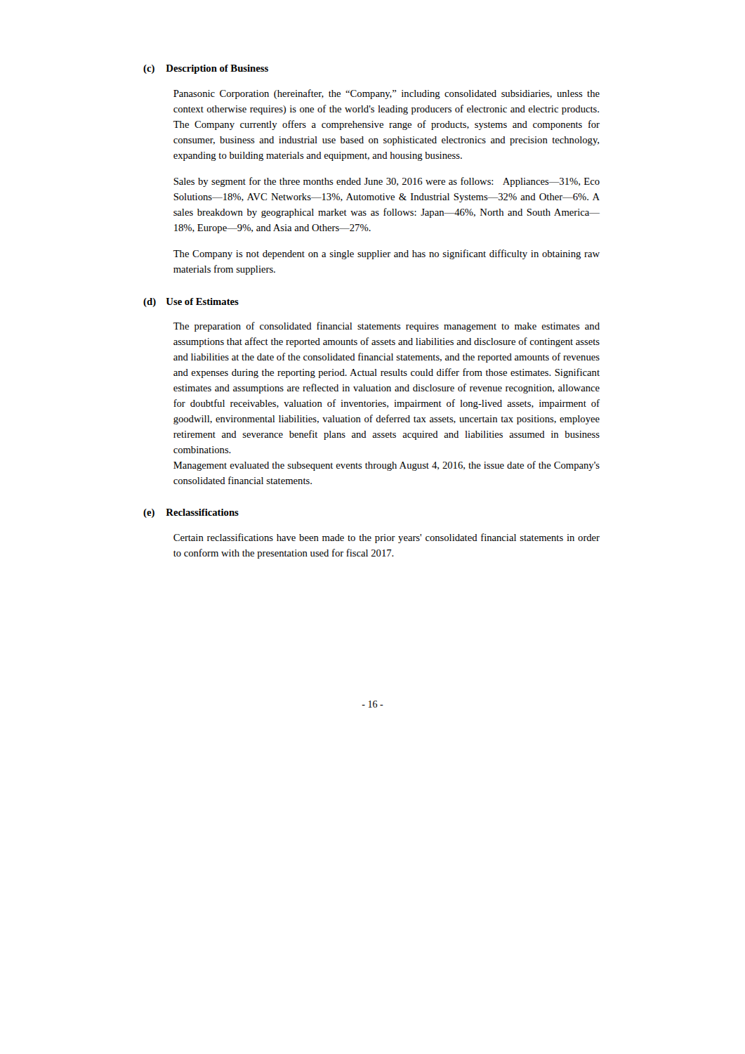(c) Description of Business
Panasonic Corporation (hereinafter, the “Company,” including consolidated subsidiaries, unless the context otherwise requires) is one of the world's leading producers of electronic and electric products. The Company currently offers a comprehensive range of products, systems and components for consumer, business and industrial use based on sophisticated electronics and precision technology, expanding to building materials and equipment, and housing business.
Sales by segment for the three months ended June 30, 2016 were as follows: Appliances—31%, Eco Solutions—18%, AVC Networks—13%, Automotive & Industrial Systems—32% and Other—6%. A sales breakdown by geographical market was as follows: Japan—46%, North and South America—18%, Europe—9%, and Asia and Others—27%.
The Company is not dependent on a single supplier and has no significant difficulty in obtaining raw materials from suppliers.
(d) Use of Estimates
The preparation of consolidated financial statements requires management to make estimates and assumptions that affect the reported amounts of assets and liabilities and disclosure of contingent assets and liabilities at the date of the consolidated financial statements, and the reported amounts of revenues and expenses during the reporting period. Actual results could differ from those estimates. Significant estimates and assumptions are reflected in valuation and disclosure of revenue recognition, allowance for doubtful receivables, valuation of inventories, impairment of long-lived assets, impairment of goodwill, environmental liabilities, valuation of deferred tax assets, uncertain tax positions, employee retirement and severance benefit plans and assets acquired and liabilities assumed in business combinations.
Management evaluated the subsequent events through August 4, 2016, the issue date of the Company's consolidated financial statements.
(e) Reclassifications
Certain reclassifications have been made to the prior years' consolidated financial statements in order to conform with the presentation used for fiscal 2017.
- 16 -